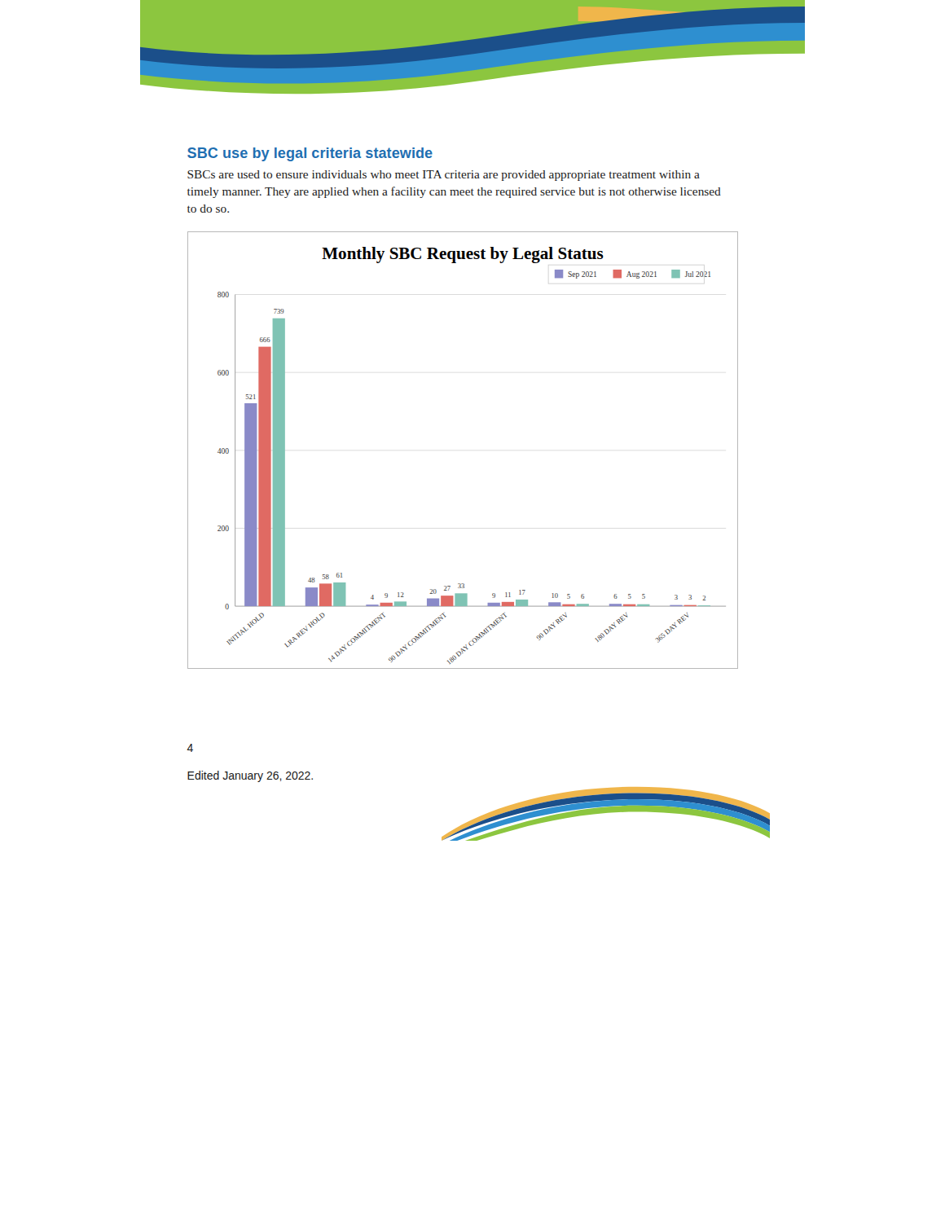SBC use by legal criteria statewide
SBCs are used to ensure individuals who meet ITA criteria are provided appropriate treatment within a timely manner. They are applied when a facility can meet the required service but is not otherwise licensed to do so.
Monthly SBC Request by Legal Status Sep 2021 Aug 2021 Jul 2021 800 600 400 200 0 521 666 739 48 58 61 4 9 12 20 27 33 9 11 17 10 5 6 6 5 5 3 3 2 INITIAL HOLD LRA REV HOLD 14 DAY COMMITMENT 90 DAY COMMITMENT 180 DAY COMMITMENT 90 DAY REV 180 DAY REV 365 DAY REV
4
Edited January 26, 2022.